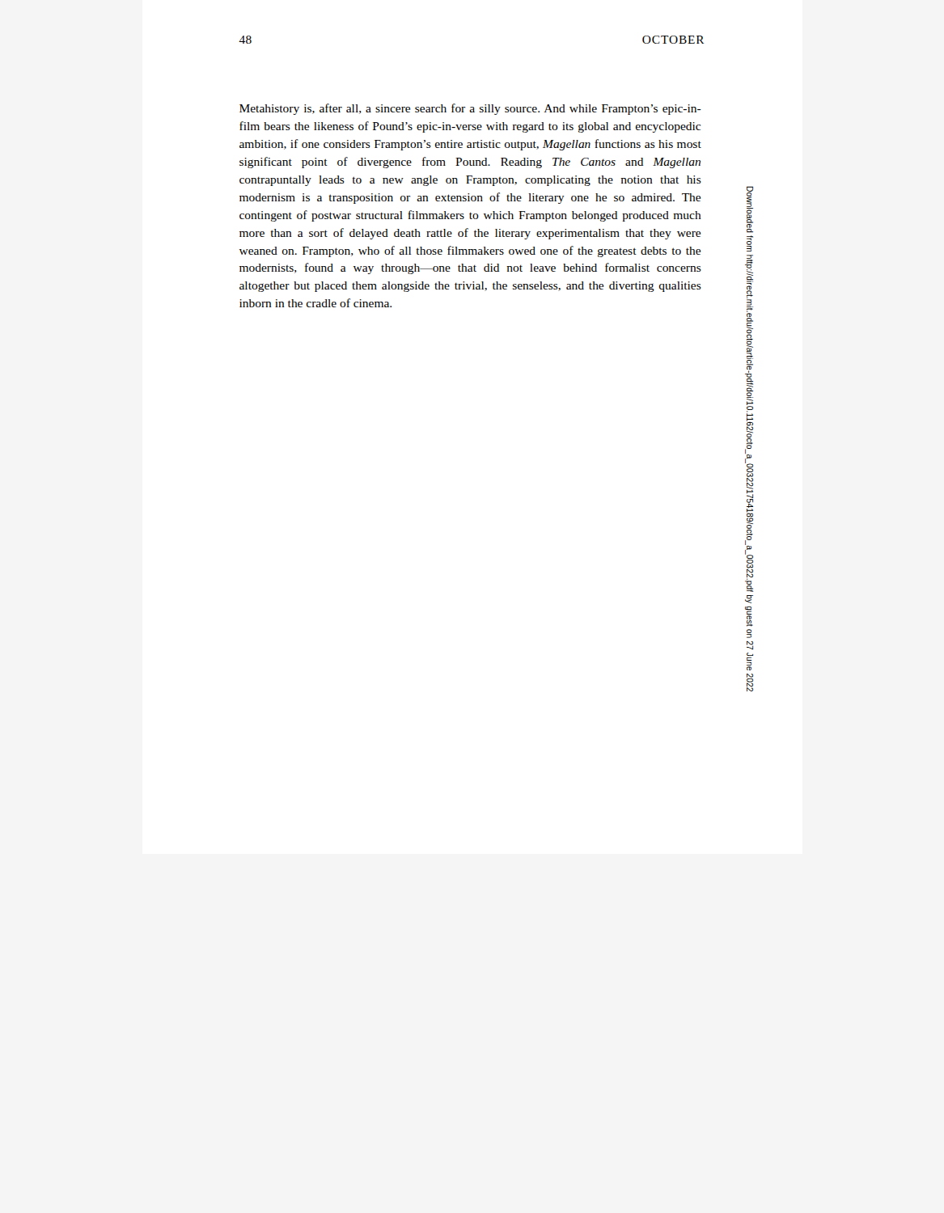48 OCTOBER
Metahistory is, after all, a sincere search for a silly source. And while Frampton’s epic-in-film bears the likeness of Pound’s epic-in-verse with regard to its global and encyclopedic ambition, if one considers Frampton’s entire artistic output, Magellan functions as his most significant point of divergence from Pound. Reading The Cantos and Magellan contrapuntally leads to a new angle on Frampton, complicating the notion that his modernism is a transposition or an extension of the literary one he so admired. The contingent of postwar structural filmmakers to which Frampton belonged produced much more than a sort of delayed death rattle of the literary experimentalism that they were weaned on. Frampton, who of all those filmmakers owed one of the greatest debts to the modernists, found a way through—one that did not leave behind formalist concerns altogether but placed them alongside the trivial, the senseless, and the diverting qualities inborn in the cradle of cinema.
Downloaded from http://direct.mit.edu/octo/article-pdf/doi/10.1162/octo_a_00322/1754189/octo_a_00322.pdf by guest on 27 June 2022